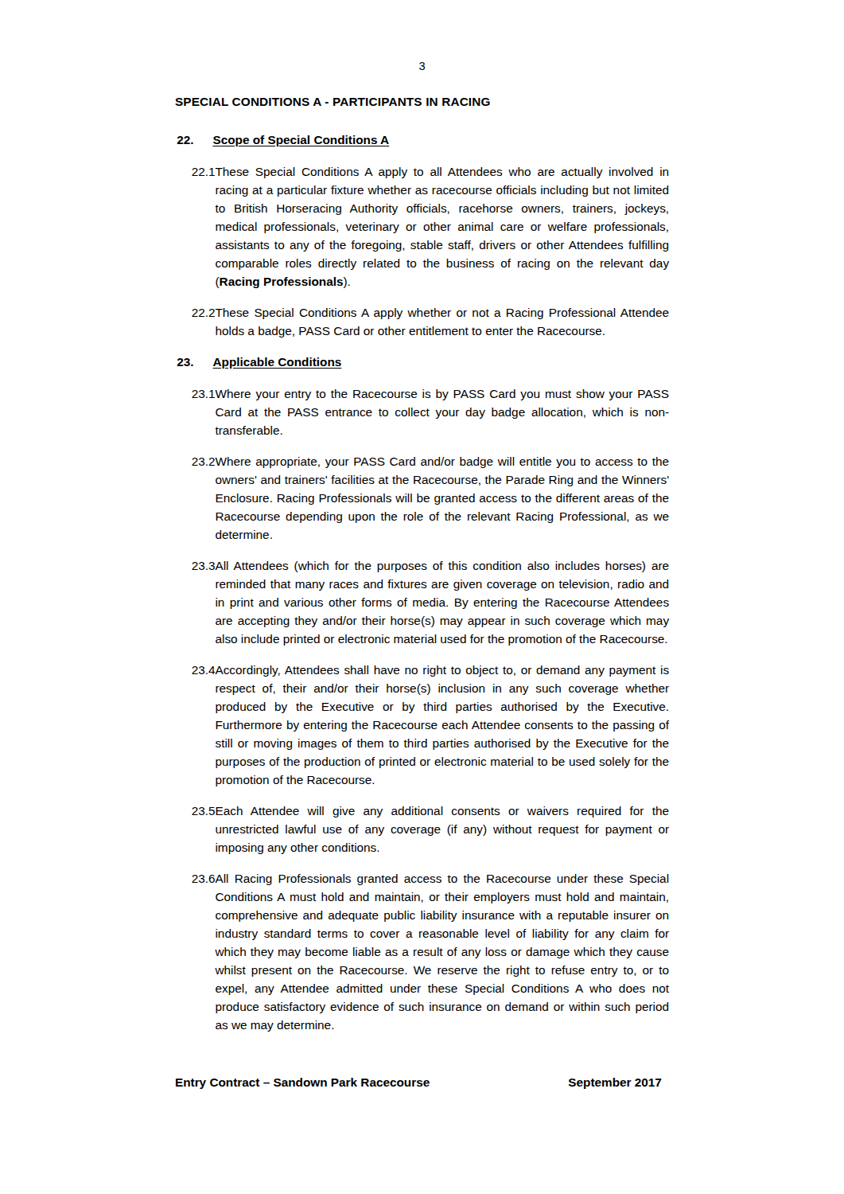3
SPECIAL CONDITIONS A - PARTICIPANTS IN RACING
22.
Scope of Special Conditions A
22.1
These Special Conditions A apply to all Attendees who are actually involved in racing at a particular fixture whether as racecourse officials including but not limited to British Horseracing Authority officials, racehorse owners, trainers, jockeys, medical professionals, veterinary or other animal care or welfare professionals, assistants to any of the foregoing, stable staff, drivers or other Attendees fulfilling comparable roles directly related to the business of racing on the relevant day (Racing Professionals).
22.2
These Special Conditions A apply whether or not a Racing Professional Attendee holds a badge, PASS Card or other entitlement to enter the Racecourse.
23.
Applicable Conditions
23.1
Where your entry to the Racecourse is by PASS Card you must show your PASS Card at the PASS entrance to collect your day badge allocation, which is non-transferable.
23.2
Where appropriate, your PASS Card and/or badge will entitle you to access to the owners' and trainers' facilities at the Racecourse, the Parade Ring and the Winners' Enclosure. Racing Professionals will be granted access to the different areas of the Racecourse depending upon the role of the relevant Racing Professional, as we determine.
23.3
All Attendees (which for the purposes of this condition also includes horses) are reminded that many races and fixtures are given coverage on television, radio and in print and various other forms of media. By entering the Racecourse Attendees are accepting they and/or their horse(s) may appear in such coverage which may also include printed or electronic material used for the promotion of the Racecourse.
23.4
Accordingly, Attendees shall have no right to object to, or demand any payment is respect of, their and/or their horse(s) inclusion in any such coverage whether produced by the Executive or by third parties authorised by the Executive. Furthermore by entering the Racecourse each Attendee consents to the passing of still or moving images of them to third parties authorised by the Executive for the purposes of the production of printed or electronic material to be used solely for the promotion of the Racecourse.
23.5
Each Attendee will give any additional consents or waivers required for the unrestricted lawful use of any coverage (if any) without request for payment or imposing any other conditions.
23.6
All Racing Professionals granted access to the Racecourse under these Special Conditions A must hold and maintain, or their employers must hold and maintain, comprehensive and adequate public liability insurance with a reputable insurer on industry standard terms to cover a reasonable level of liability for any claim for which they may become liable as a result of any loss or damage which they cause whilst present on the Racecourse. We reserve the right to refuse entry to, or to expel, any Attendee admitted under these Special Conditions A who does not produce satisfactory evidence of such insurance on demand or within such period as we may determine.
Entry Contract – Sandown Park Racecourse
September 2017